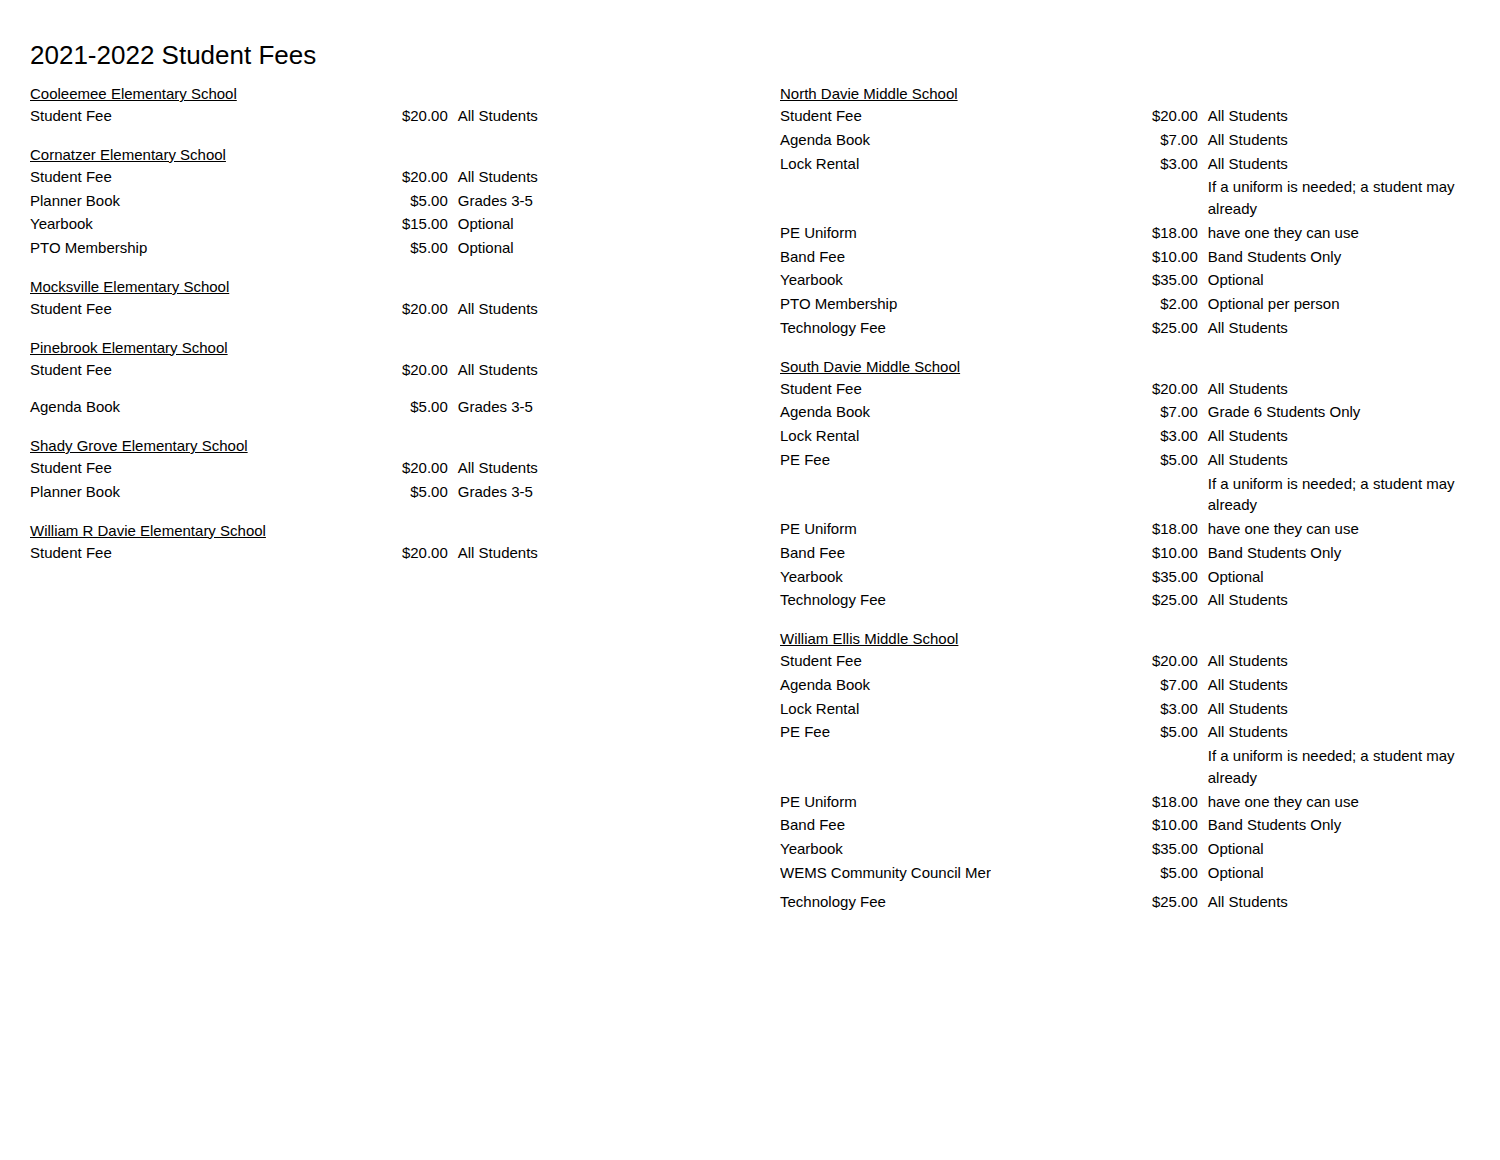2021-2022 Student Fees
Cooleemee Elementary School
| Student Fee | $20.00 | All Students |
Cornatzer Elementary School
| Student Fee | $20.00 | All Students |
| Planner Book | $5.00 | Grades 3-5 |
| Yearbook | $15.00 | Optional |
| PTO Membership | $5.00 | Optional |
Mocksville Elementary School
| Student Fee | $20.00 | All Students |
Pinebrook Elementary School
| Student Fee | $20.00 | All Students |
| Agenda Book | $5.00 | Grades 3-5 |
Shady Grove Elementary School
| Student Fee | $20.00 | All Students |
| Planner Book | $5.00 | Grades 3-5 |
William R Davie Elementary School
| Student Fee | $20.00 | All Students |
North Davie Middle School
| Student Fee | $20.00 | All Students |
| Agenda Book | $7.00 | All Students |
| Lock Rental | $3.00 | All Students |
| | | If a uniform is needed; a student may already |
| PE Uniform | $18.00 | have one they can use |
| Band Fee | $10.00 | Band Students Only |
| Yearbook | $35.00 | Optional |
| PTO Membership | $2.00 | Optional per person |
| Technology Fee | $25.00 | All Students |
South Davie Middle School
| Student Fee | $20.00 | All Students |
| Agenda Book | $7.00 | Grade 6 Students Only |
| Lock Rental | $3.00 | All Students |
| PE Fee | $5.00 | All Students |
| | | If a uniform is needed; a student may already |
| PE Uniform | $18.00 | have one they can use |
| Band Fee | $10.00 | Band Students Only |
| Yearbook | $35.00 | Optional |
| Technology Fee | $25.00 | All Students |
William Ellis Middle School
| Student Fee | $20.00 | All Students |
| Agenda Book | $7.00 | All Students |
| Lock Rental | $3.00 | All Students |
| PE Fee | $5.00 | All Students |
| | | If a uniform is needed; a student may already |
| PE Uniform | $18.00 | have one they can use |
| Band Fee | $10.00 | Band Students Only |
| Yearbook | $35.00 | Optional |
| WEMS Community Council Mer | $5.00 | Optional |
| Technology Fee | $25.00 | All Students |